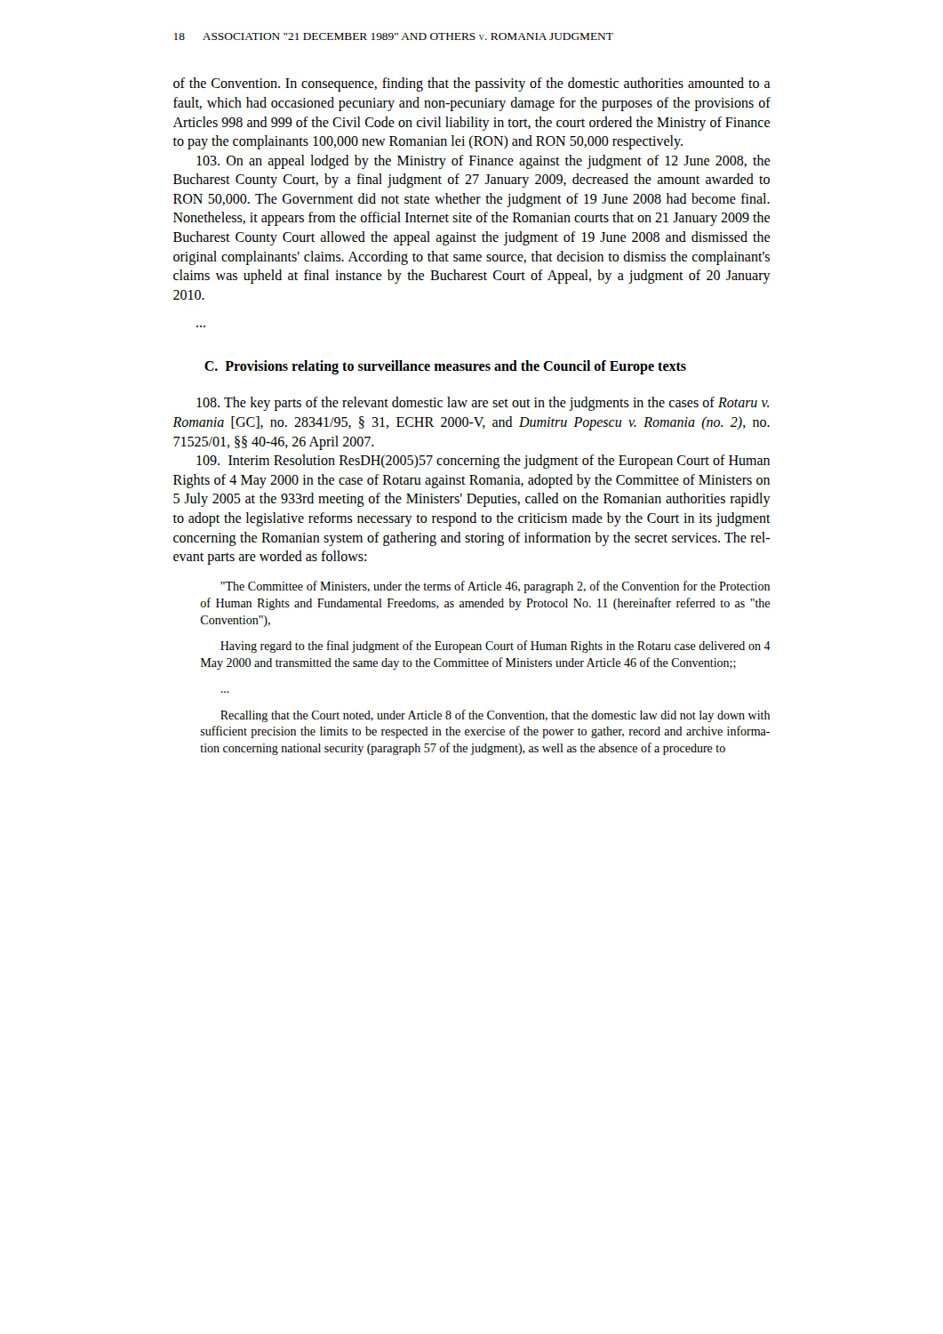18 ASSOCIATION "21 DECEMBER 1989" AND OTHERS v. ROMANIA JUDGMENT
of the Convention. In consequence, finding that the passivity of the domestic authorities amounted to a fault, which had occasioned pecuniary and non-pecuniary damage for the purposes of the provisions of Articles 998 and 999 of the Civil Code on civil liability in tort, the court ordered the Ministry of Finance to pay the complainants 100,000 new Romanian lei (RON) and RON 50,000 respectively.
103. On an appeal lodged by the Ministry of Finance against the judgment of 12 June 2008, the Bucharest County Court, by a final judgment of 27 January 2009, decreased the amount awarded to RON 50,000. The Government did not state whether the judgment of 19 June 2008 had become final. Nonetheless, it appears from the official Internet site of the Romanian courts that on 21 January 2009 the Bucharest County Court allowed the appeal against the judgment of 19 June 2008 and dismissed the original complainants' claims. According to that same source, that decision to dismiss the complainant's claims was upheld at final instance by the Bucharest Court of Appeal, by a judgment of 20 January 2010.
...
C. Provisions relating to surveillance measures and the Council of Europe texts
108. The key parts of the relevant domestic law are set out in the judgments in the cases of Rotaru v. Romania [GC], no. 28341/95, § 31, ECHR 2000-V, and Dumitru Popescu v. Romania (no. 2), no. 71525/01, §§ 40-46, 26 April 2007.
109. Interim Resolution ResDH(2005)57 concerning the judgment of the European Court of Human Rights of 4 May 2000 in the case of Rotaru against Romania, adopted by the Committee of Ministers on 5 July 2005 at the 933rd meeting of the Ministers' Deputies, called on the Romanian authorities rapidly to adopt the legislative reforms necessary to respond to the criticism made by the Court in its judgment concerning the Romanian system of gathering and storing of information by the secret services. The relevant parts are worded as follows:
"The Committee of Ministers, under the terms of Article 46, paragraph 2, of the Convention for the Protection of Human Rights and Fundamental Freedoms, as amended by Protocol No. 11 (hereinafter referred to as "the Convention"),
Having regard to the final judgment of the European Court of Human Rights in the Rotaru case delivered on 4 May 2000 and transmitted the same day to the Committee of Ministers under Article 46 of the Convention;;
...
Recalling that the Court noted, under Article 8 of the Convention, that the domestic law did not lay down with sufficient precision the limits to be respected in the exercise of the power to gather, record and archive information concerning national security (paragraph 57 of the judgment), as well as the absence of a procedure to